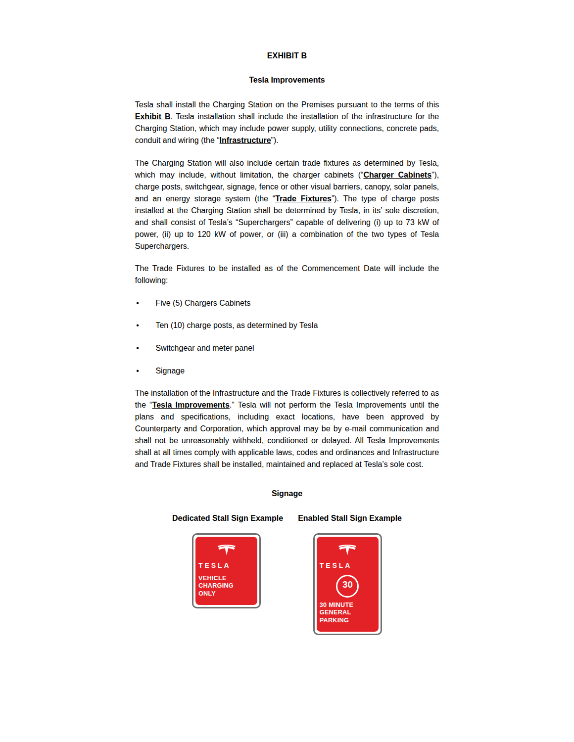EXHIBIT B
Tesla Improvements
Tesla shall install the Charging Station on the Premises pursuant to the terms of this Exhibit B. Tesla installation shall include the installation of the infrastructure for the Charging Station, which may include power supply, utility connections, concrete pads, conduit and wiring (the “Infrastructure”).
The Charging Station will also include certain trade fixtures as determined by Tesla, which may include, without limitation, the charger cabinets (“Charger Cabinets”), charge posts, switchgear, signage, fence or other visual barriers, canopy, solar panels, and an energy storage system (the “Trade Fixtures”). The type of charge posts installed at the Charging Station shall be determined by Tesla, in its’ sole discretion, and shall consist of Tesla’s “Superchargers” capable of delivering (i) up to 73 kW of power, (ii) up to 120 kW of power, or (iii) a combination of the two types of Tesla Superchargers.
The Trade Fixtures to be installed as of the Commencement Date will include the following:
Five (5) Chargers Cabinets
Ten (10) charge posts, as determined by Tesla
Switchgear and meter panel
Signage
The installation of the Infrastructure and the Trade Fixtures is collectively referred to as the “Tesla Improvements.” Tesla will not perform the Tesla Improvements until the plans and specifications, including exact locations, have been approved by Counterparty and Corporation, which approval may be by e-mail communication and shall not be unreasonably withheld, conditioned or delayed. All Tesla Improvements shall at all times comply with applicable laws, codes and ordinances and Infrastructure and Trade Fixtures shall be installed, maintained and replaced at Tesla’s sole cost.
Signage
Dedicated Stall Sign Example Enabled Stall Sign Example
Tesla
Vehicle
Charging
Only
Tesla
30
30 Minute
General Parking